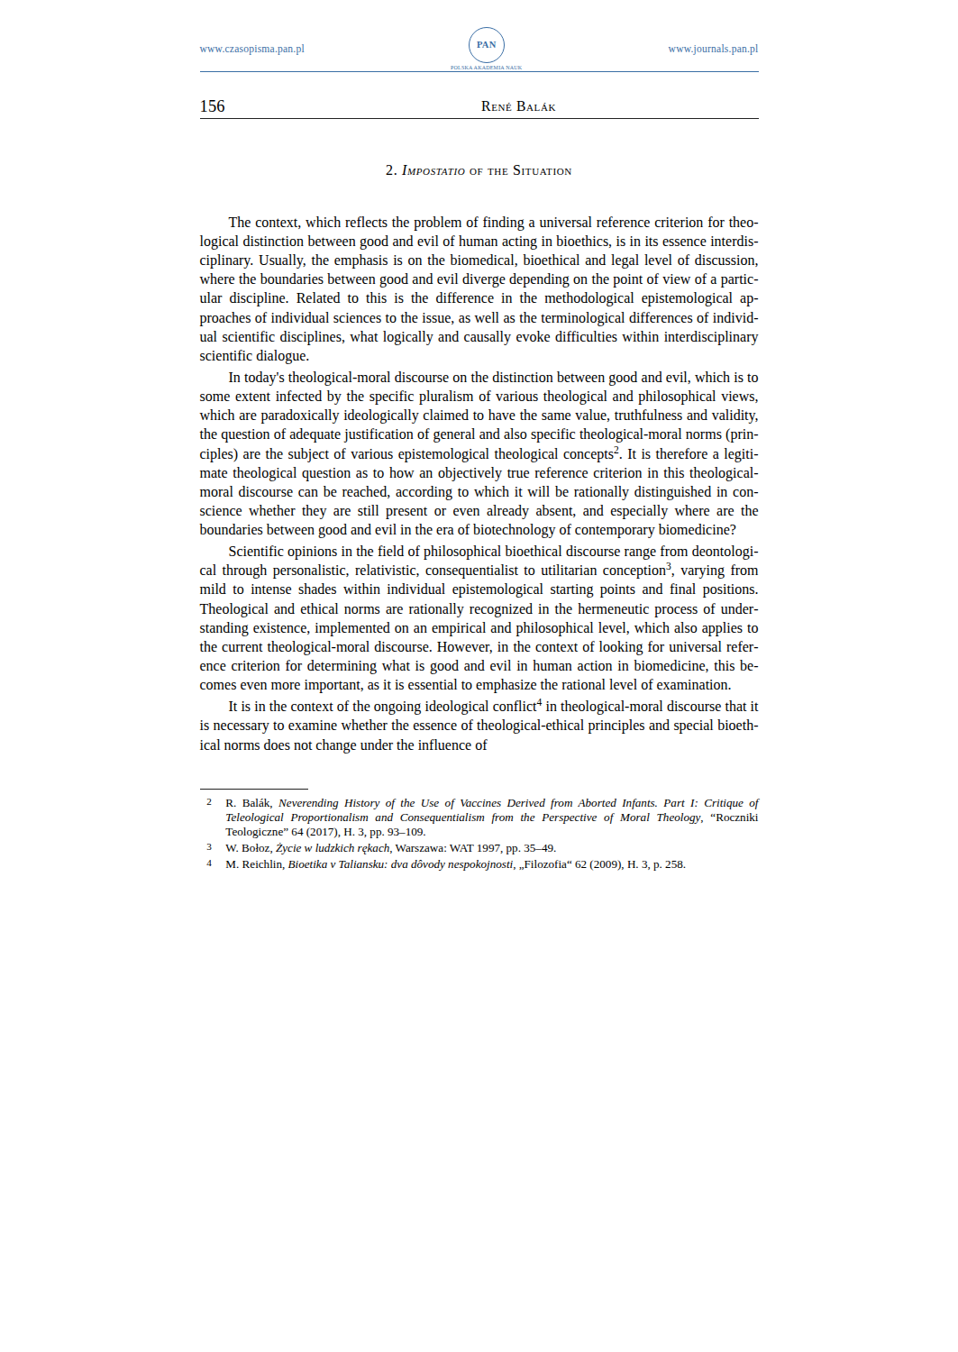www.czasopisma.pan.pl
PAN
POLSKA AKADEMIA NAUK
www.journals.pan.pl
156 René Balák
2. Impostatio of the Situation
The context, which reflects the problem of finding a universal reference criterion for theological distinction between good and evil of human acting in bioethics, is in its essence interdisciplinary. Usually, the emphasis is on the biomedical, bioethical and legal level of discussion, where the boundaries between good and evil diverge depending on the point of view of a particular discipline. Related to this is the difference in the methodological epistemological approaches of individual sciences to the issue, as well as the terminological differences of individual scientific disciplines, what logically and causally evoke difficulties within interdisciplinary scientific dialogue.
In today's theological-moral discourse on the distinction between good and evil, which is to some extent infected by the specific pluralism of various theological and philosophical views, which are paradoxically ideologically claimed to have the same value, truthfulness and validity, the question of adequate justification of general and also specific theological-moral norms (principles) are the subject of various epistemological theological concepts2. It is therefore a legitimate theological question as to how an objectively true reference criterion in this theological-moral discourse can be reached, according to which it will be rationally distinguished in conscience whether they are still present or even already absent, and especially where are the boundaries between good and evil in the era of biotechnology of contemporary biomedicine?
Scientific opinions in the field of philosophical bioethical discourse range from deontological through personalistic, relativistic, consequentialist to utilitarian conception3, varying from mild to intense shades within individual epistemological starting points and final positions. Theological and ethical norms are rationally recognized in the hermeneutic process of understanding existence, implemented on an empirical and philosophical level, which also applies to the current theological-moral discourse. However, in the context of looking for universal reference criterion for determining what is good and evil in human action in biomedicine, this becomes even more important, as it is essential to emphasize the rational level of examination.
It is in the context of the ongoing ideological conflict4 in theological-moral discourse that it is necessary to examine whether the essence of theological-ethical principles and special bioethical norms does not change under the influence of
2 R. Balák, Neverending History of the Use of Vaccines Derived from Aborted Infants. Part I: Critique of Teleological Proportionalism and Consequentialism from the Perspective of Moral Theology, “Roczniki Teologiczne” 64 (2017), H. 3, pp. 93–109.
3 W. Bołoz, Życie w ludzkich rękach, Warszawa: WAT 1997, pp. 35–49.
4 M. Reichlin, Bioetika v Taliansku: dva dôvody nespokojnosti, „Filozofia“ 62 (2009), H. 3, p. 258.